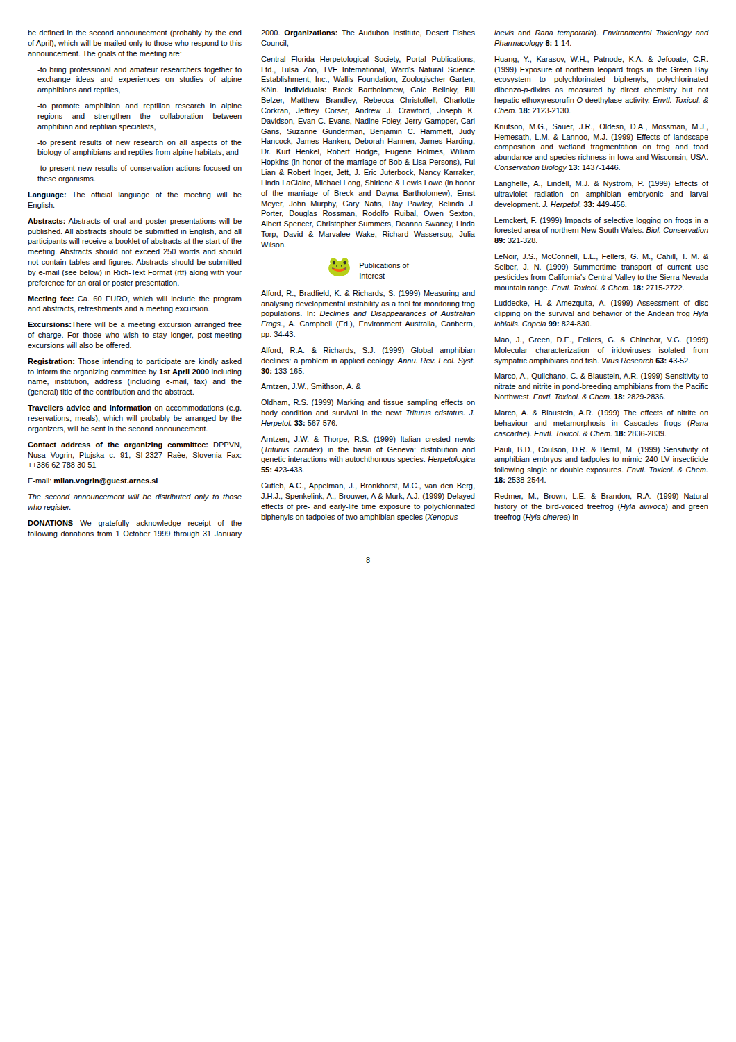be defined in the second announcement (probably by the end of April), which will be mailed only to those who respond to this announcement. The goals of the meeting are:
-to bring professional and amateur researchers together to exchange ideas and experiences on studies of alpine amphibians and reptiles,
-to promote amphibian and reptilian research in alpine regions and strengthen the collaboration between amphibian and reptilian specialists,
-to present results of new research on all aspects of the biology of amphibians and reptiles from alpine habitats, and
-to present new results of conservation actions focused on these organisms.
Language: The official language of the meeting will be English.
Abstracts: Abstracts of oral and poster presentations will be published. All abstracts should be submitted in English, and all participants will receive a booklet of abstracts at the start of the meeting. Abstracts should not exceed 250 words and should not contain tables and figures. Abstracts should be submitted by e-mail (see below) in Rich-Text Format (rtf) along with your preference for an oral or poster presentation.
Meeting fee: Ca. 60 EURO, which will include the program and abstracts, refreshments and a meeting excursion.
Excursions: There will be a meeting excursion arranged free of charge. For those who wish to stay longer, post-meeting excursions will also be offered.
Registration: Those intending to participate are kindly asked to inform the organizing committee by 1st April 2000 including name, institution, address (including e-mail, fax) and the (general) title of the contribution and the abstract.
Travellers advice and information on accommodations (e.g. reservations, meals), which will probably be arranged by the organizers, will be sent in the second announcement.
Contact address of the organizing committee: DPPVN, Nusa Vogrin, Ptujska c. 91, SI-2327 Raèe, Slovenia Fax: ++386 62 788 30 51
E-mail: milan.vogrin@guest.arnes.si
The second announcement will be distributed only to those who register.
DONATIONS We gratefully acknowledge receipt of the following donations from 1 October 1999 through 31 January 2000. Organizations: The Audubon Institute, Desert Fishes Council,
Central Florida Herpetological Society, Portal Publications, Ltd., Tulsa Zoo, TVE International, Ward's Natural Science Establishment, Inc., Wallis Foundation, Zoologischer Garten, Köln. Individuals: Breck Bartholomew, Gale Belinky, Bill Belzer, Matthew Brandley, Rebecca Christoffell, Charlotte Corkran, Jeffrey Corser, Andrew J. Crawford, Joseph K. Davidson, Evan C. Evans, Nadine Foley, Jerry Gampper, Carl Gans, Suzanne Gunderman, Benjamin C. Hammett, Judy Hancock, James Hanken, Deborah Hannen, James Harding, Dr. Kurt Henkel, Robert Hodge, Eugene Holmes, William Hopkins (in honor of the marriage of Bob & Lisa Persons), Fui Lian & Robert Inger, Jett, J. Eric Juterbock, Nancy Karraker, Linda LaClaire, Michael Long, Shirlene & Lewis Lowe (in honor of the marriage of Breck and Dayna Bartholomew), Ernst Meyer, John Murphy, Gary Nafis, Ray Pawley, Belinda J. Porter, Douglas Rossman, Rodolfo Ruibal, Owen Sexton, Albert Spencer, Christopher Summers, Deanna Swaney, Linda Torp, David & Marvalee Wake, Richard Wassersug, Julia Wilson.
🐸 Publications of
Interest
Alford, R., Bradfield, K. & Richards, S. (1999) Measuring and analysing developmental instability as a tool for monitoring frog populations. In: Declines and Disappearances of Australian Frogs., A. Campbell (Ed.), Environment Australia, Canberra, pp. 34-43.
Alford, R.A. & Richards, S.J. (1999) Global amphibian declines: a problem in applied ecology. Annu. Rev. Ecol. Syst. 30: 133-165.
Arntzen, J.W., Smithson, A. &
Oldham, R.S. (1999) Marking and tissue sampling effects on body condition and survival in the newt Triturus cristatus. J. Herpetol. 33: 567-576.
Arntzen, J.W. & Thorpe, R.S. (1999) Italian crested newts (Triturus carnifex) in the basin of Geneva: distribution and genetic interactions with autochthonous species. Herpetologica 55: 423-433.
Gutleb, A.C., Appelman, J., Bronkhorst, M.C., van den Berg, J.H.J., Spenkelink, A., Brouwer, A & Murk, A.J. (1999) Delayed effects of pre- and early-life time exposure to polychlorinated biphenyls on tadpoles of two amphibian species (Xenopus
laevis and Rana temporaria). Environmental Toxicology and Pharmacology 8: 1-14.
Huang, Y., Karasov, W.H., Patnode, K.A. & Jefcoate, C.R. (1999) Exposure of northern leopard frogs in the Green Bay ecosystem to polychlorinated biphenyls, polychlorinated dibenzo-p-dixins as measured by direct chemistry but not hepatic ethoxyresorufin-O-deethylase activity. Envtl. Toxicol. & Chem. 18: 2123-2130.
Knutson, M.G., Sauer, J.R., Oldesn, D.A., Mossman, M.J., Hemesath, L.M. & Lannoo, M.J. (1999) Effects of landscape composition and wetland fragmentation on frog and toad abundance and species richness in Iowa and Wisconsin, USA. Conservation Biology 13: 1437-1446.
Langhelle, A., Lindell, M.J. & Nystrom, P. (1999) Effects of ultraviolet radiation on amphibian embryonic and larval development. J. Herpetol. 33: 449-456.
Lemckert, F. (1999) Impacts of selective logging on frogs in a forested area of northern New South Wales. Biol. Conservation 89: 321-328.
LeNoir, J.S., McConnell, L.L., Fellers, G. M., Cahill, T. M. & Seiber, J. N. (1999) Summertime transport of current use pesticides from California's Central Valley to the Sierra Nevada mountain range. Envtl. Toxicol. & Chem. 18: 2715-2722.
Luddecke, H. & Amezquita, A. (1999) Assessment of disc clipping on the survival and behavior of the Andean frog Hyla labialis. Copeia 99: 824-830.
Mao, J., Green, D.E., Fellers, G. & Chinchar, V.G. (1999) Molecular characterization of iridoviruses isolated from sympatric amphibians and fish. Virus Research 63: 43-52.
Marco, A., Quilchano, C. & Blaustein, A.R. (1999) Sensitivity to nitrate and nitrite in pond-breeding amphibians from the Pacific Northwest. Envtl. Toxicol. & Chem. 18: 2829-2836.
Marco, A. & Blaustein, A.R. (1999) The effects of nitrite on behaviour and metamorphosis in Cascades frogs (Rana cascadae). Envtl. Toxicol. & Chem. 18: 2836-2839.
Pauli, B.D., Coulson, D.R. & Berrill, M. (1999) Sensitivity of amphibian embryos and tadpoles to mimic 240 LV insecticide following single or double exposures. Envtl. Toxicol. & Chem. 18: 2538-2544.
Redmer, M., Brown, L.E. & Brandon, R.A. (1999) Natural history of the bird-voiced treefrog (Hyla avivoca) and green treefrog (Hyla cinerea) in
8